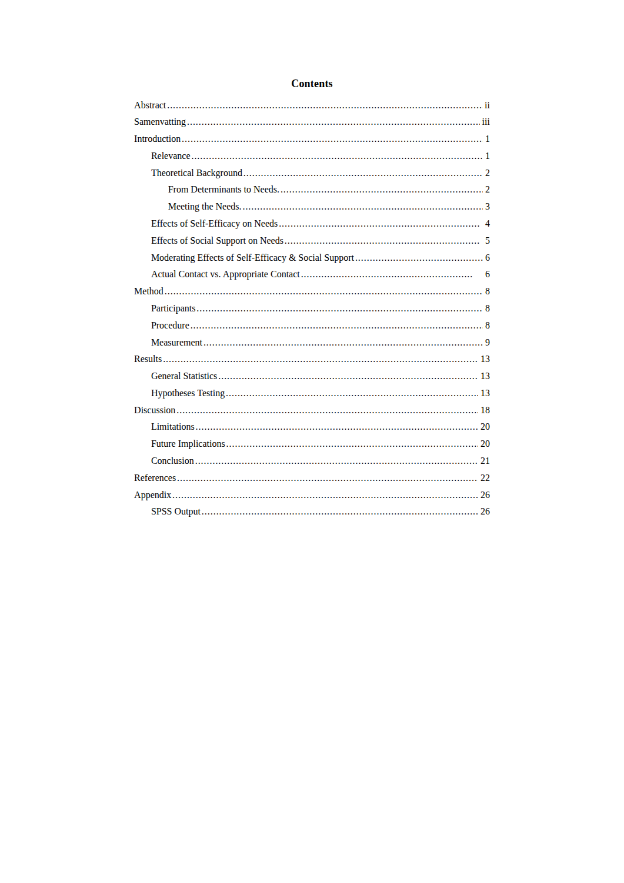Contents
Abstract .................................................................................................................. ii
Samenvatting .......................................................................................................... iii
Introduction ............................................................................................................ 1
Relevance ......................................................................................................... 1
Theoretical Background ....................................................................................... 2
From Determinants to Needs. ....................................................................... 2
Meeting the Needs. ....................................................................................... 3
Effects of Self-Efficacy on Needs ..................................................................... 4
Effects of Social Support on Needs ................................................................... 5
Moderating Effects of Self-Efficacy & Social Support ....................................................... 6
Actual Contact vs. Appropriate Contact ........................................................... 6
Method .................................................................................................................... 8
Participants ....................................................................................................... 8
Procedure ......................................................................................................... 8
Measurement ..................................................................................................... 9
Results .................................................................................................................... 13
General Statistics ........................................................................................... 13
Hypotheses Testing ......................................................................................... 13
Discussion ............................................................................................................. 18
Limitations ........................................................................................................ 20
Future Implications ......................................................................................... 20
Conclusion ........................................................................................................ 21
References ............................................................................................................. 22
Appendix ............................................................................................................... 26
SPSS Output ..................................................................................................... 26